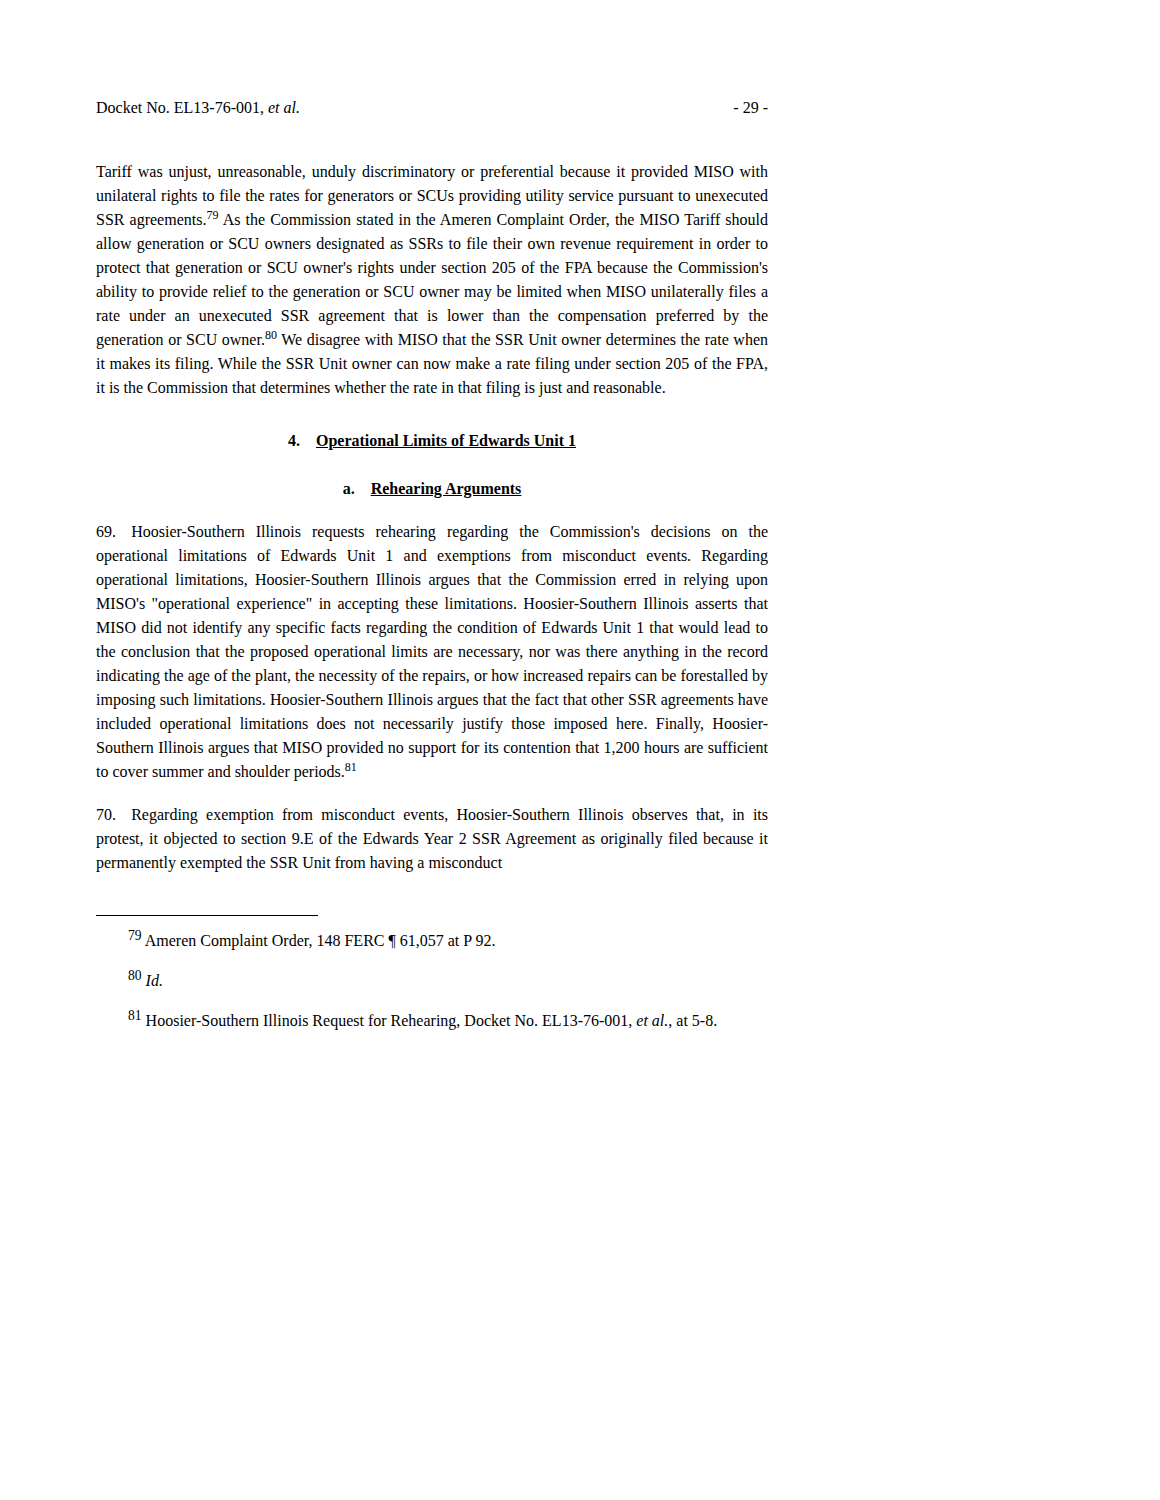Docket No. EL13-76-001, et al. - 29 -
Tariff was unjust, unreasonable, unduly discriminatory or preferential because it provided MISO with unilateral rights to file the rates for generators or SCUs providing utility service pursuant to unexecuted SSR agreements.79 As the Commission stated in the Ameren Complaint Order, the MISO Tariff should allow generation or SCU owners designated as SSRs to file their own revenue requirement in order to protect that generation or SCU owner's rights under section 205 of the FPA because the Commission's ability to provide relief to the generation or SCU owner may be limited when MISO unilaterally files a rate under an unexecuted SSR agreement that is lower than the compensation preferred by the generation or SCU owner.80 We disagree with MISO that the SSR Unit owner determines the rate when it makes its filing. While the SSR Unit owner can now make a rate filing under section 205 of the FPA, it is the Commission that determines whether the rate in that filing is just and reasonable.
4. Operational Limits of Edwards Unit 1
a. Rehearing Arguments
69. Hoosier-Southern Illinois requests rehearing regarding the Commission's decisions on the operational limitations of Edwards Unit 1 and exemptions from misconduct events. Regarding operational limitations, Hoosier-Southern Illinois argues that the Commission erred in relying upon MISO's "operational experience" in accepting these limitations. Hoosier-Southern Illinois asserts that MISO did not identify any specific facts regarding the condition of Edwards Unit 1 that would lead to the conclusion that the proposed operational limits are necessary, nor was there anything in the record indicating the age of the plant, the necessity of the repairs, or how increased repairs can be forestalled by imposing such limitations. Hoosier-Southern Illinois argues that the fact that other SSR agreements have included operational limitations does not necessarily justify those imposed here. Finally, Hoosier-Southern Illinois argues that MISO provided no support for its contention that 1,200 hours are sufficient to cover summer and shoulder periods.81
70. Regarding exemption from misconduct events, Hoosier-Southern Illinois observes that, in its protest, it objected to section 9.E of the Edwards Year 2 SSR Agreement as originally filed because it permanently exempted the SSR Unit from having a misconduct
79 Ameren Complaint Order, 148 FERC ¶ 61,057 at P 92.
80 Id.
81 Hoosier-Southern Illinois Request for Rehearing, Docket No. EL13-76-001, et al., at 5-8.